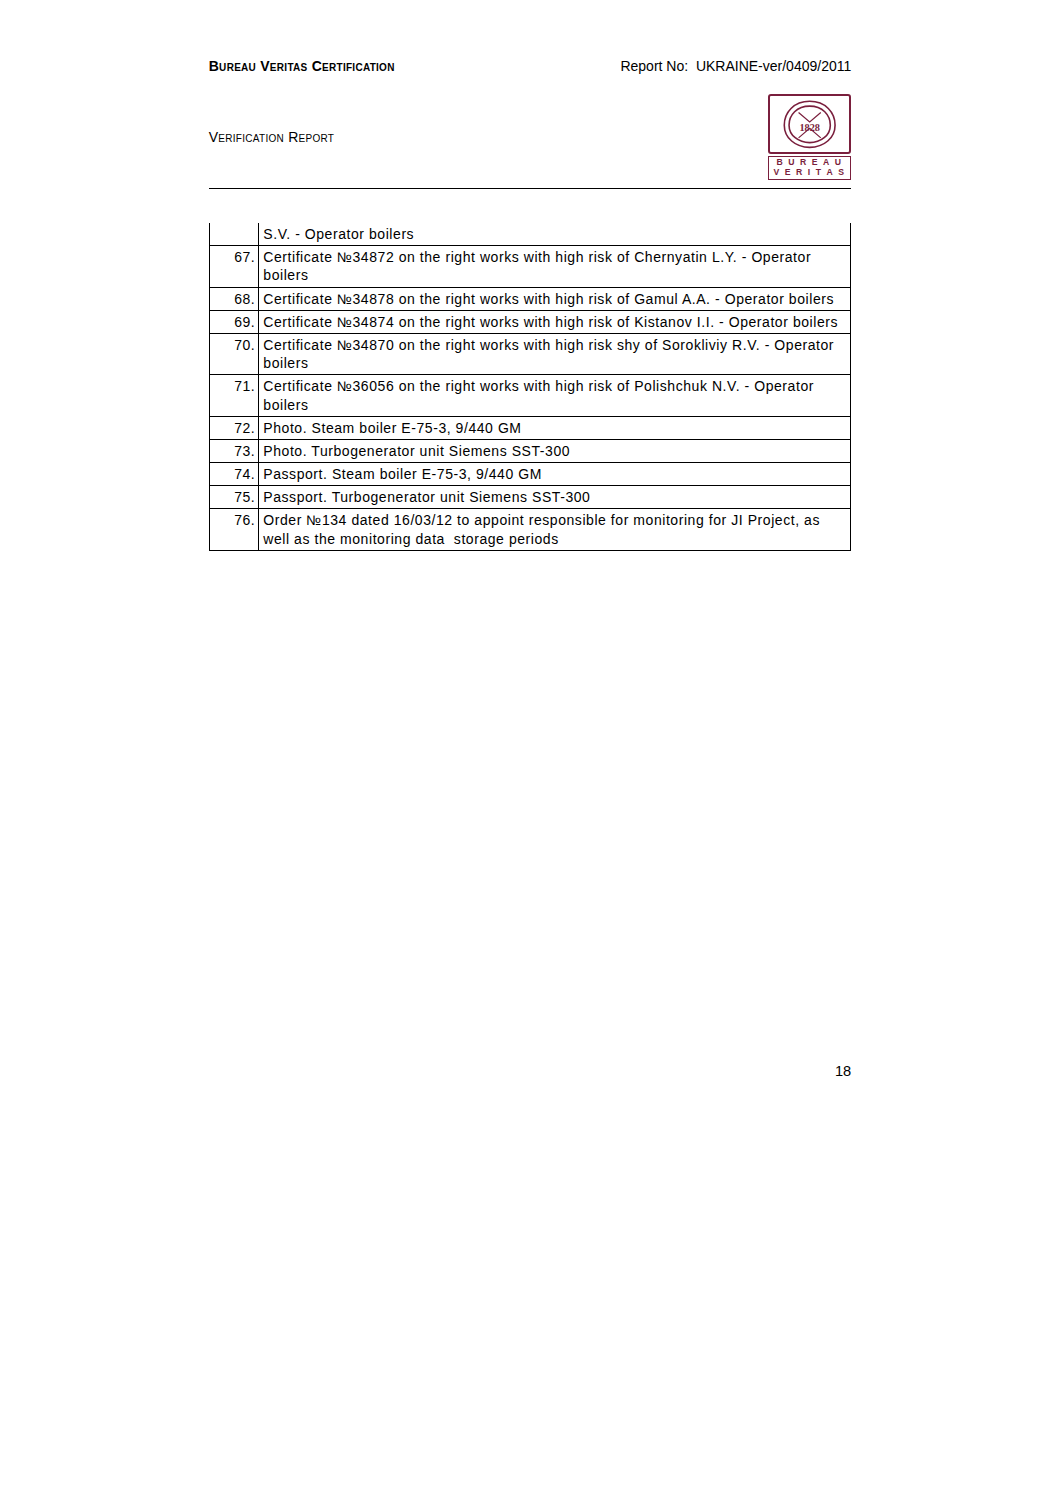Bureau Veritas Certification
Verification Report
Report No: UKRAINE-ver/0409/2011
1828
B U R E A U
V E R I T A S
| | S.V. - Operator boilers |
| 67. | Certificate №34872 on the right works with high risk of Chernyatin L.Y. - Operator boilers |
| 68. | Certificate №34878 on the right works with high risk of Gamul A.A. - Operator boilers |
| 69. | Certificate №34874 on the right works with high risk of Kistanov I.I. - Operator boilers |
| 70. | Certificate №34870 on the right works with high risk shy of Sorokliviy R.V. - Operator boilers |
| 71. | Certificate №36056 on the right works with high risk of Polishchuk N.V. - Operator boilers |
| 72. | Photo. Steam boiler E-75-3, 9/440 GM |
| 73. | Photo. Turbogenerator unit Siemens SST-300 |
| 74. | Passport. Steam boiler E-75-3, 9/440 GM |
| 75. | Passport. Turbogenerator unit Siemens SST-300 |
| 76. | Order №134 dated 16/03/12 to appoint responsible for monitoring for JI Project, as well as the monitoring data storage periods |
18